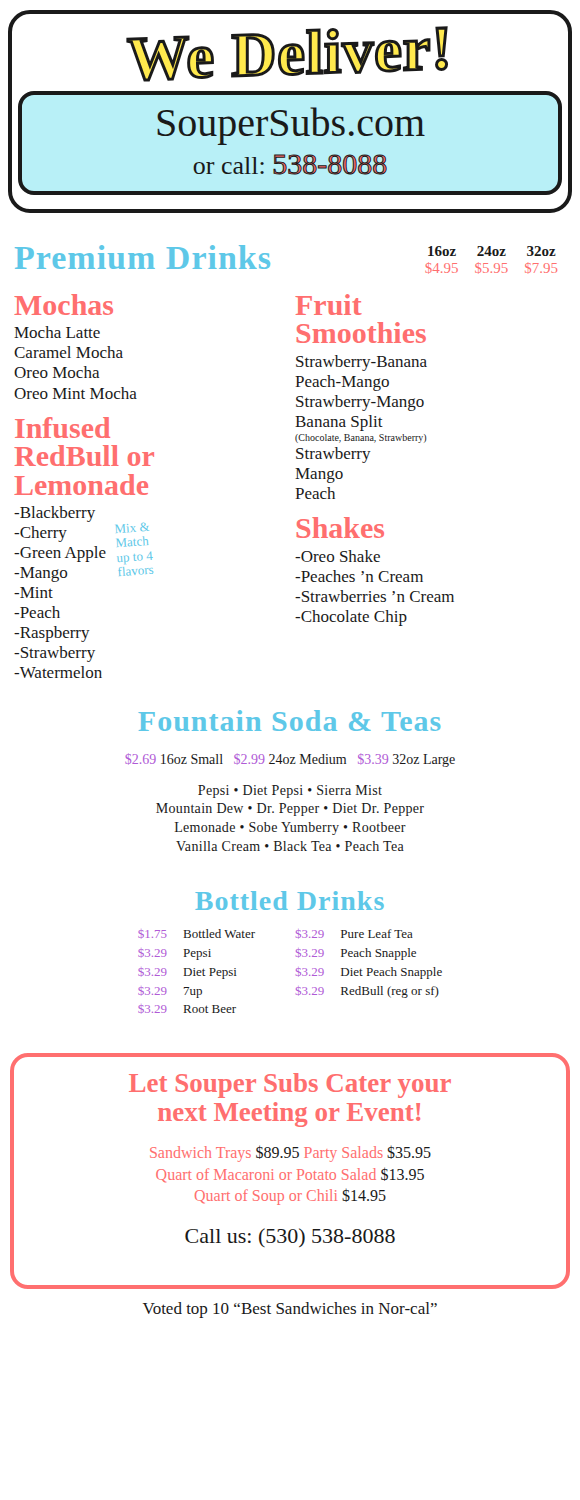We Deliver!
SouperSubs.com or call: 538-8088
Premium Drinks
| 16oz | 24oz | 32oz |
| --- | --- | --- |
| $4.95 | $5.95 | $7.95 |
Mochas
Mocha Latte
Caramel Mocha
Oreo Mocha
Oreo Mint Mocha
Infused
RedBull or
Lemonade
-Blackberry
-Cherry
-Green Apple
-Mango
-Mint
-Peach
-Raspberry
-Strawberry
-Watermelon
Mix &
Match
up to 4
flavors
Fruit
Smoothies
Strawberry-Banana
Peach-Mango
Strawberry-Mango
Banana Split (Chocolate, Banana, Strawberry)
Strawberry
Mango
Peach
Shakes
-Oreo Shake
-Peaches ’n Cream
-Strawberries ’n Cream
-Chocolate Chip
Fountain Soda & Teas
$2.69 16oz Small $2.99 24oz Medium $3.39 32oz Large
Pepsi • Diet Pepsi • Sierra Mist
Mountain Dew • Dr. Pepper • Diet Dr. Pepper
Lemonade • Sobe Yumberry • Rootbeer
Vanilla Cream • Black Tea • Peach Tea
Bottled Drinks
$1.75 Bottled Water
$3.29 Pepsi
$3.29 Diet Pepsi
$3.29 7up
$3.29 Root Beer
$3.29 Pure Leaf Tea
$3.29 Peach Snapple
$3.29 Diet Peach Snapple
$3.29 RedBull (reg or sf)
Let Souper Subs Cater your
next Meeting or Event!
Sandwich Trays $89.95 Party Salads $35.95
Quart of Macaroni or Potato Salad $13.95
Quart of Soup or Chili $14.95
Call us: (530) 538-8088
Voted top 10 “Best Sandwiches in Nor-cal”